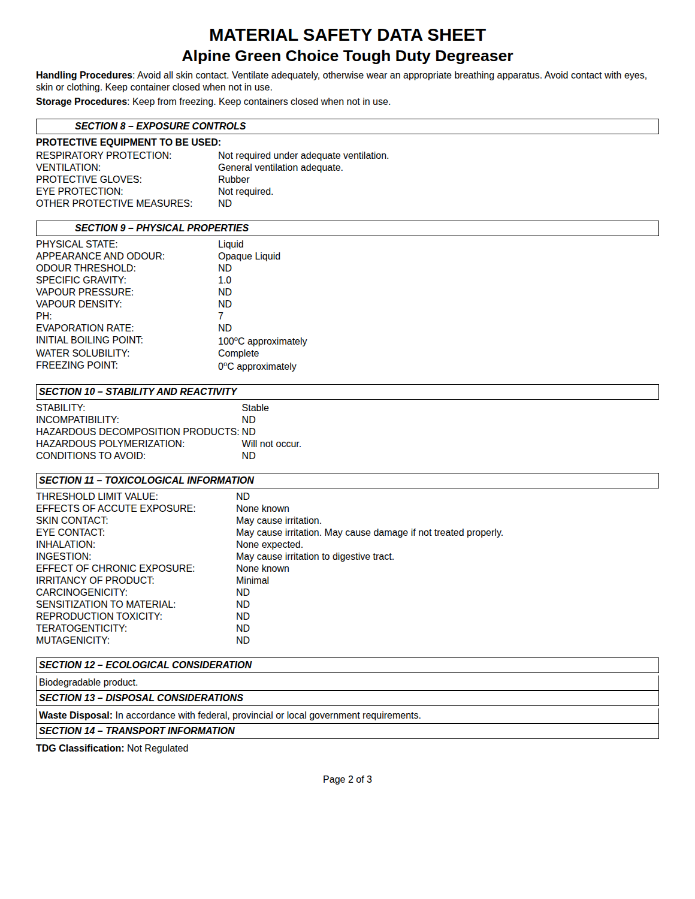MATERIAL SAFETY DATA SHEET
Alpine Green Choice Tough Duty Degreaser
Handling Procedures: Avoid all skin contact. Ventilate adequately, otherwise wear an appropriate breathing apparatus. Avoid contact with eyes, skin or clothing. Keep container closed when not in use.
Storage Procedures: Keep from freezing. Keep containers closed when not in use.
SECTION 8 – EXPOSURE CONTROLS
PROTECTIVE EQUIPMENT TO BE USED:
| RESPIRATORY PROTECTION: | Not required under adequate ventilation. |
| VENTILATION: | General ventilation adequate. |
| PROTECTIVE GLOVES: | Rubber |
| EYE PROTECTION: | Not required. |
| OTHER PROTECTIVE MEASURES: | ND |
SECTION 9 – PHYSICAL PROPERTIES
| PHYSICAL STATE: | Liquid |
| APPEARANCE AND ODOUR: | Opaque Liquid |
| ODOUR THRESHOLD: | ND |
| SPECIFIC GRAVITY: | 1.0 |
| VAPOUR PRESSURE: | ND |
| VAPOUR DENSITY: | ND |
| PH: | 7 |
| EVAPORATION RATE: | ND |
| INITIAL BOILING POINT: | 100 o C approximately |
| WATER SOLUBILITY: | Complete |
| FREEZING POINT: | 0 o C approximately |
SECTION 10 – STABILITY AND REACTIVITY
| STABILITY: | Stable |
| INCOMPATIBILITY: | ND |
| HAZARDOUS DECOMPOSITION PRODUCTS: | ND |
| HAZARDOUS POLYMERIZATION: | Will not occur. |
| CONDITIONS TO AVOID: | ND |
SECTION 11 – TOXICOLOGICAL INFORMATION
| THRESHOLD LIMIT VALUE: | ND |
| EFFECTS OF ACCUTE EXPOSURE: | None known |
| SKIN CONTACT: | May cause irritation. |
| EYE CONTACT: | May cause irritation. May cause damage if not treated properly. |
| INHALATION: | None expected. |
| INGESTION: | May cause irritation to digestive tract. |
| EFFECT OF CHRONIC EXPOSURE: | None known |
| IRRITANCY OF PRODUCT: | Minimal |
| CARCINOGENICITY: | ND |
| SENSITIZATION TO MATERIAL: | ND |
| REPRODUCTION TOXICITY: | ND |
| TERATOGENTICITY: | ND |
| MUTAGENICITY: | ND |
SECTION 12 – ECOLOGICAL CONSIDERATION
Biodegradable product.
SECTION 13 – DISPOSAL CONSIDERATIONS
Waste Disposal: In accordance with federal, provincial or local government requirements.
SECTION 14 – TRANSPORT INFORMATION
TDG Classification: Not Regulated
Page 2 of 3